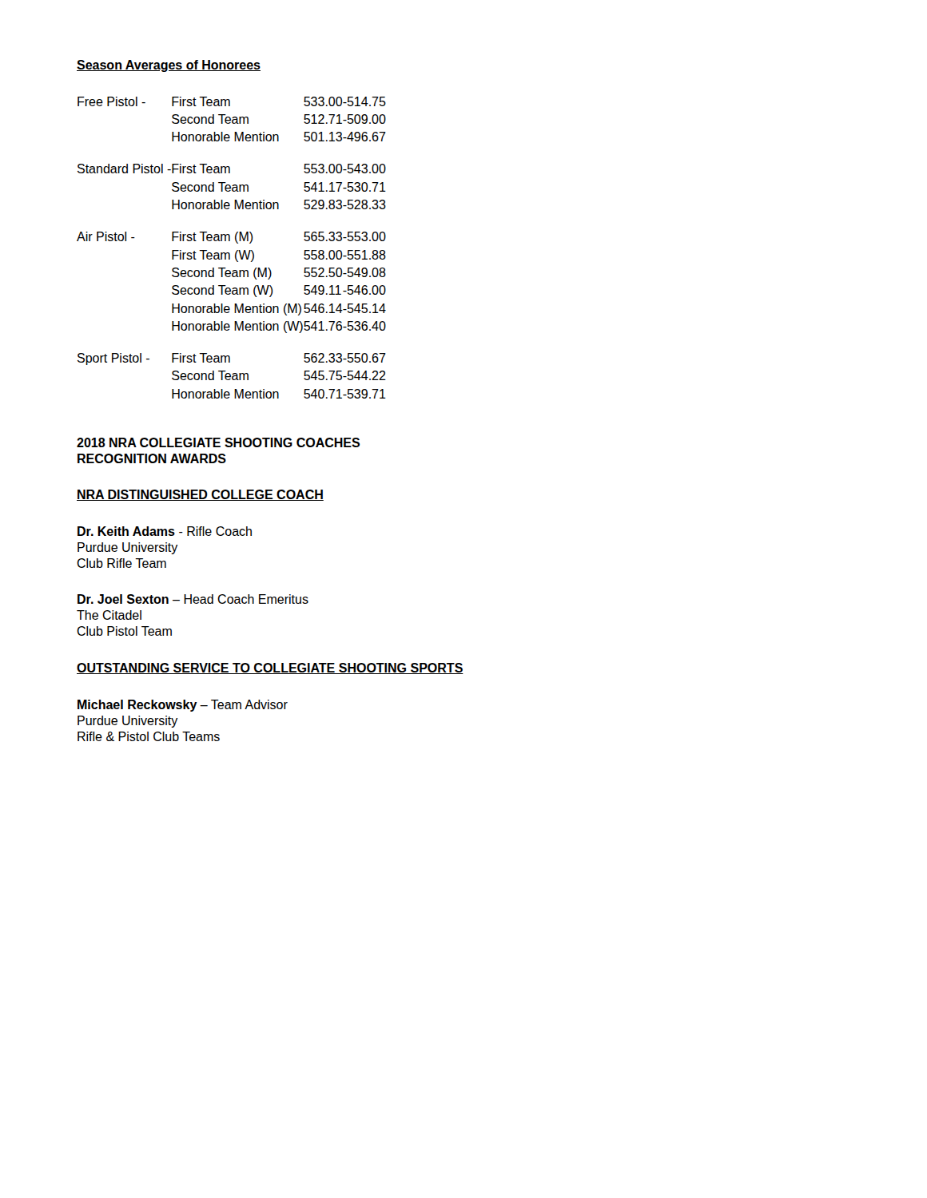Season Averages of Honorees
| Free Pistol - | First Team | 533.00 | - | 514.75 |
| | Second Team | 512.71 | - | 509.00 |
| | Honorable Mention | 501.13 | - | 496.67 |
| Standard Pistol - | First Team | 553.00 | - | 543.00 |
| | Second Team | 541.17 | - | 530.71 |
| | Honorable Mention | 529.83 | - | 528.33 |
| Air Pistol - | First Team (M) | 565.33 | - | 553.00 |
| | First Team (W) | 558.00 | - | 551.88 |
| | Second Team (M) | 552.50 | - | 549.08 |
| | Second Team (W) | 549.11 | - | 546.00 |
| | Honorable Mention (M) | 546.14 | - | 545.14 |
| | Honorable Mention (W) | 541.76 | - | 536.40 |
| Sport Pistol - | First Team | 562.33 | - | 550.67 |
| | Second Team | 545.75 | - | 544.22 |
| | Honorable Mention | 540.71 | - | 539.71 |
2018 NRA COLLEGIATE SHOOTING COACHES
RECOGNITION AWARDS
NRA DISTINGUISHED COLLEGE COACH
Dr. Keith Adams - Rifle Coach
Purdue University
Club Rifle Team
Dr. Joel Sexton – Head Coach Emeritus
The Citadel
Club Pistol Team
OUTSTANDING SERVICE TO COLLEGIATE SHOOTING SPORTS
Michael Reckowsky – Team Advisor
Purdue University
Rifle & Pistol Club Teams